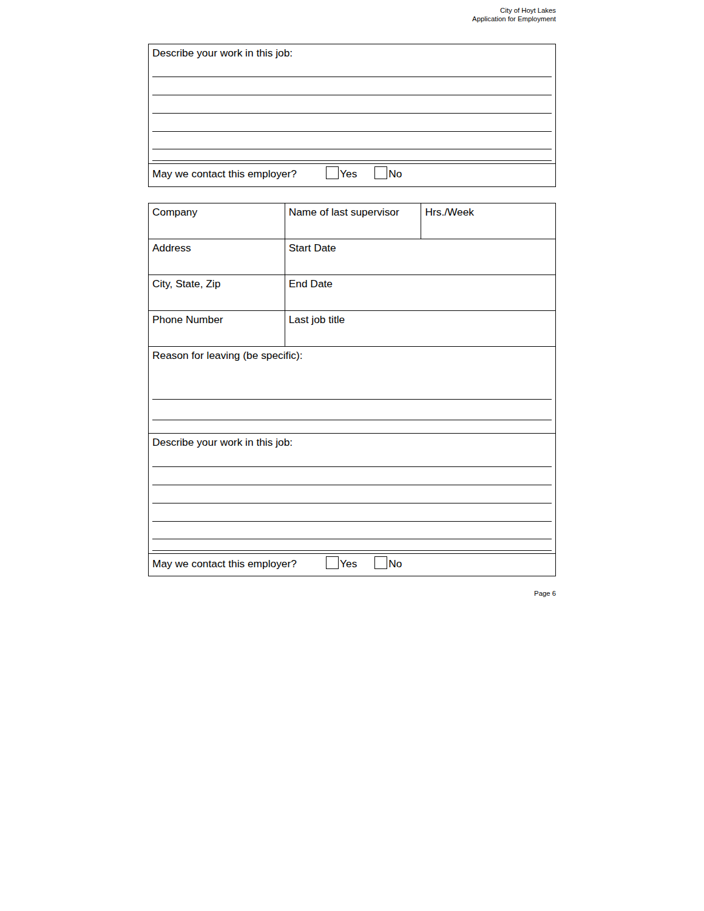City of Hoyt Lakes
Application for Employment
| Describe your work in this job: |
| May we contact this employer? Yes No |
| Company | Name of last supervisor | Hrs./Week |
| Address | Start Date |
| City, State, Zip | End Date |
| Phone Number | Last job title |
| Reason for leaving (be specific): |
| Describe your work in this job: |
| May we contact this employer? Yes No |
Page 6